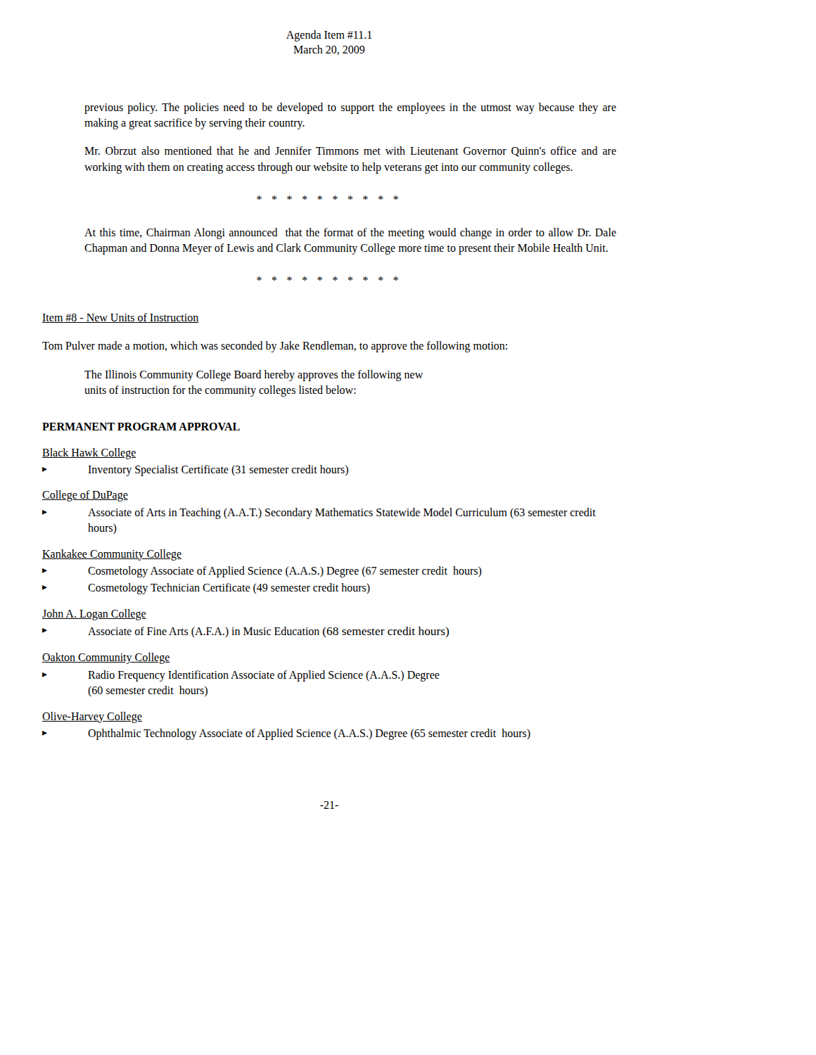Agenda Item #11.1
March 20, 2009
previous policy. The policies need to be developed to support the employees in the utmost way because they are making a great sacrifice by serving their country.
Mr. Obrzut also mentioned that he and Jennifer Timmons met with Lieutenant Governor Quinn's office and are working with them on creating access through our website to help veterans get into our community colleges.
* * * * * * * * * *
At this time, Chairman Alongi announced that the format of the meeting would change in order to allow Dr. Dale Chapman and Donna Meyer of Lewis and Clark Community College more time to present their Mobile Health Unit.
* * * * * * * * * *
Item #8 - New Units of Instruction
Tom Pulver made a motion, which was seconded by Jake Rendleman, to approve the following motion:
The Illinois Community College Board hereby approves the following new
units of instruction for the community colleges listed below:
PERMANENT PROGRAM APPROVAL
Black Hawk College
Inventory Specialist Certificate (31 semester credit hours)
College of DuPage
Associate of Arts in Teaching (A.A.T.) Secondary Mathematics Statewide Model Curriculum (63 semester credit hours)
Kankakee Community College
Cosmetology Associate of Applied Science (A.A.S.) Degree (67 semester credit hours)
Cosmetology Technician Certificate (49 semester credit hours)
John A. Logan College
Associate of Fine Arts (A.F.A.) in Music Education (68 semester credit hours)
Oakton Community College
Radio Frequency Identification Associate of Applied Science (A.A.S.) Degree
(60 semester credit hours)
Olive-Harvey College
Ophthalmic Technology Associate of Applied Science (A.A.S.) Degree (65 semester credit hours)
-21-